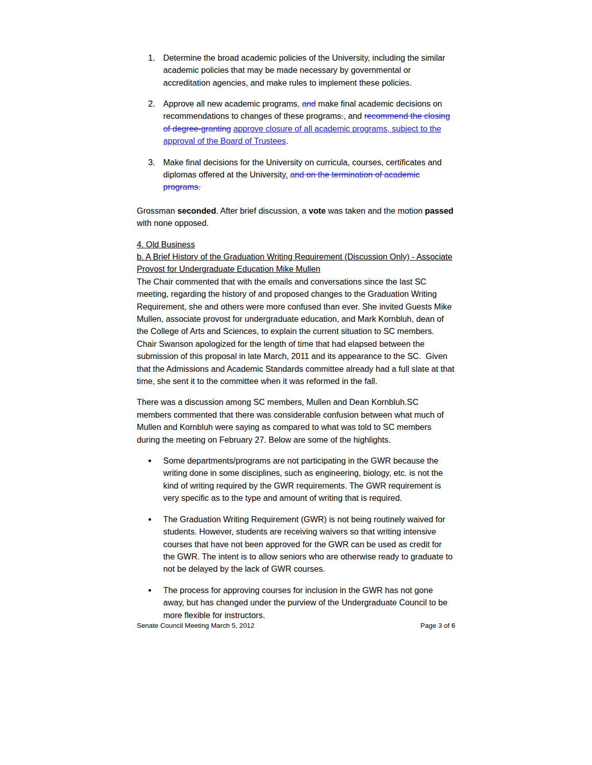Determine the broad academic policies of the University, including the similar academic policies that may be made necessary by governmental or accreditation agencies, and make rules to implement these policies.
Approve all new academic programs, and make final academic decisions on recommendations to changes of these programs., and recommend the closing of degree-granting approve closure of all academic programs, subject to the approval of the Board of Trustees.
Make final decisions for the University on curricula, courses, certificates and diplomas offered at the University. and on the termination of academic programs.
Grossman seconded. After brief discussion, a vote was taken and the motion passed with none opposed.
4. Old Business
b. A Brief History of the Graduation Writing Requirement (Discussion Only) - Associate Provost for Undergraduate Education Mike Mullen
The Chair commented that with the emails and conversations since the last SC meeting, regarding the history of and proposed changes to the Graduation Writing Requirement, she and others were more confused than ever. She invited Guests Mike Mullen, associate provost for undergraduate education, and Mark Kornbluh, dean of the College of Arts and Sciences, to explain the current situation to SC members. Chair Swanson apologized for the length of time that had elapsed between the submission of this proposal in late March, 2011 and its appearance to the SC. Given that the Admissions and Academic Standards committee already had a full slate at that time, she sent it to the committee when it was reformed in the fall.
There was a discussion among SC members, Mullen and Dean Kornbluh.SC members commented that there was considerable confusion between what much of Mullen and Kornbluh were saying as compared to what was told to SC members during the meeting on February 27. Below are some of the highlights.
Some departments/programs are not participating in the GWR because the writing done in some disciplines, such as engineering, biology, etc. is not the kind of writing required by the GWR requirements. The GWR requirement is very specific as to the type and amount of writing that is required.
The Graduation Writing Requirement (GWR) is not being routinely waived for students. However, students are receiving waivers so that writing intensive courses that have not been approved for the GWR can be used as credit for the GWR. The intent is to allow seniors who are otherwise ready to graduate to not be delayed by the lack of GWR courses.
The process for approving courses for inclusion in the GWR has not gone away, but has changed under the purview of the Undergraduate Council to be more flexible for instructors.
Senate Council Meeting March 5, 2012 Page 3 of 6